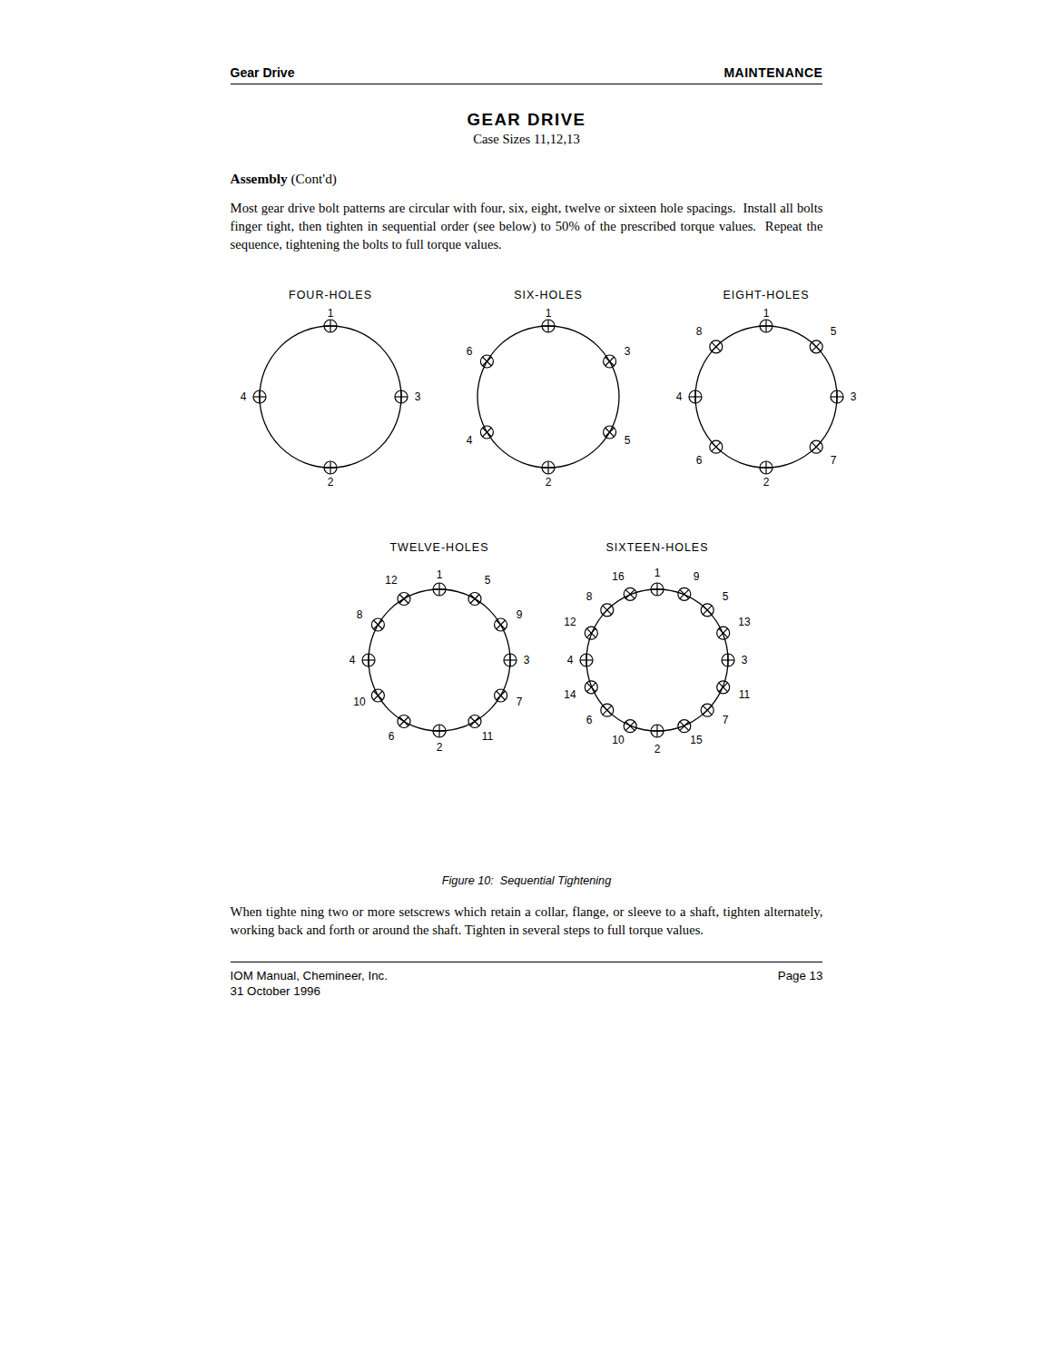Gear Drive
MAINTENANCE
GEAR DRIVE
Case Sizes 11,12,13
Assembly (Cont'd)
Most gear drive bolt patterns are circular with four, six, eight, twelve or sixteen hole spacings. Install all bolts finger tight, then tighten in sequential order (see below) to 50% of the prescribed torque values. Repeat the sequence, tightening the bolts to full torque values.
FOUR-HOLES 1 2 4 3 SIX-HOLES 1 2 3 5 6 4 EIGHT-HOLES 1 2 4 3 5 7 8 6 TWELVE-HOLES 1 2 4 3 5 9 7 11 12 8 10 6 SIXTEEN-HOLES 1 2 4 3 9 5 13 11 7 15 16 8 12 14 6 10
Figure 10: Sequential Tightening
When tighte ning two or more setscrews which retain a collar, flange, or sleeve to a shaft, tighten alternately, working back and forth or around the shaft. Tighten in several steps to full torque values.
IOM Manual, Chemineer, Inc.
31 October 1996
Page 13